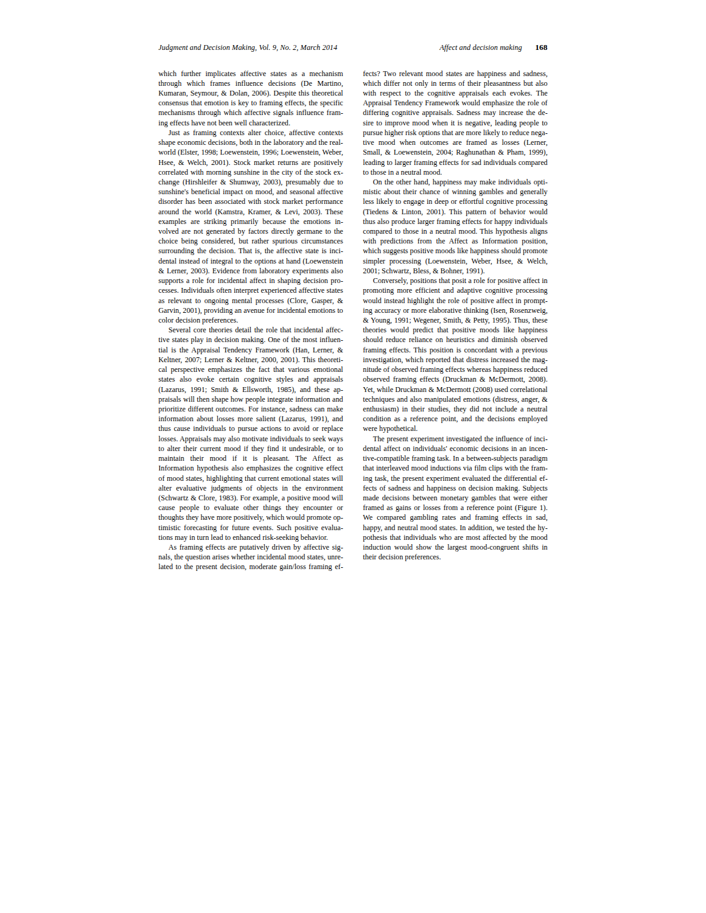Judgment and Decision Making, Vol. 9, No. 2, March 2014 Affect and decision making168
which further implicates affective states as a mechanism through which frames influence decisions (De Martino, Kumaran, Seymour, & Dolan, 2006). Despite this theoretical consensus that emotion is key to framing effects, the specific mechanisms through which affective signals influence framing effects have not been well characterized.
Just as framing contexts alter choice, affective contexts shape economic decisions, both in the laboratory and the real-world (Elster, 1998; Loewenstein, 1996; Loewenstein, Weber, Hsee, & Welch, 2001). Stock market returns are positively correlated with morning sunshine in the city of the stock exchange (Hirshleifer & Shumway, 2003), presumably due to sunshine's beneficial impact on mood, and seasonal affective disorder has been associated with stock market performance around the world (Kamstra, Kramer, & Levi, 2003). These examples are striking primarily because the emotions involved are not generated by factors directly germane to the choice being considered, but rather spurious circumstances surrounding the decision. That is, the affective state is incidental instead of integral to the options at hand (Loewenstein & Lerner, 2003). Evidence from laboratory experiments also supports a role for incidental affect in shaping decision processes. Individuals often interpret experienced affective states as relevant to ongoing mental processes (Clore, Gasper, & Garvin, 2001), providing an avenue for incidental emotions to color decision preferences.
Several core theories detail the role that incidental affective states play in decision making. One of the most influential is the Appraisal Tendency Framework (Han, Lerner, & Keltner, 2007; Lerner & Keltner, 2000, 2001). This theoretical perspective emphasizes the fact that various emotional states also evoke certain cognitive styles and appraisals (Lazarus, 1991; Smith & Ellsworth, 1985), and these appraisals will then shape how people integrate information and prioritize different outcomes. For instance, sadness can make information about losses more salient (Lazarus, 1991), and thus cause individuals to pursue actions to avoid or replace losses. Appraisals may also motivate individuals to seek ways to alter their current mood if they find it undesirable, or to maintain their mood if it is pleasant. The Affect as Information hypothesis also emphasizes the cognitive effect of mood states, highlighting that current emotional states will alter evaluative judgments of objects in the environment (Schwartz & Clore, 1983). For example, a positive mood will cause people to evaluate other things they encounter or thoughts they have more positively, which would promote optimistic forecasting for future events. Such positive evaluations may in turn lead to enhanced risk-seeking behavior.
As framing effects are putatively driven by affective signals, the question arises whether incidental mood states, unrelated to the present decision, moderate gain/loss framing effects? Two relevant mood states are happiness and sadness, which differ not only in terms of their pleasantness but also with respect to the cognitive appraisals each evokes. The Appraisal Tendency Framework would emphasize the role of differing cognitive appraisals. Sadness may increase the desire to improve mood when it is negative, leading people to pursue higher risk options that are more likely to reduce negative mood when outcomes are framed as losses (Lerner, Small, & Loewenstein, 2004; Raghunathan & Pham, 1999), leading to larger framing effects for sad individuals compared to those in a neutral mood.
On the other hand, happiness may make individuals optimistic about their chance of winning gambles and generally less likely to engage in deep or effortful cognitive processing (Tiedens & Linton, 2001). This pattern of behavior would thus also produce larger framing effects for happy individuals compared to those in a neutral mood. This hypothesis aligns with predictions from the Affect as Information position, which suggests positive moods like happiness should promote simpler processing (Loewenstein, Weber, Hsee, & Welch, 2001; Schwartz, Bless, & Bohner, 1991).
Conversely, positions that posit a role for positive affect in promoting more efficient and adaptive cognitive processing would instead highlight the role of positive affect in prompting accuracy or more elaborative thinking (Isen, Rosenzweig, & Young, 1991; Wegener, Smith, & Petty, 1995). Thus, these theories would predict that positive moods like happiness should reduce reliance on heuristics and diminish observed framing effects. This position is concordant with a previous investigation, which reported that distress increased the magnitude of observed framing effects whereas happiness reduced observed framing effects (Druckman & McDermott, 2008). Yet, while Druckman & McDermott (2008) used correlational techniques and also manipulated emotions (distress, anger, & enthusiasm) in their studies, they did not include a neutral condition as a reference point, and the decisions employed were hypothetical.
The present experiment investigated the influence of incidental affect on individuals' economic decisions in an incentive-compatible framing task. In a between-subjects paradigm that interleaved mood inductions via film clips with the framing task, the present experiment evaluated the differential effects of sadness and happiness on decision making. Subjects made decisions between monetary gambles that were either framed as gains or losses from a reference point (Figure 1). We compared gambling rates and framing effects in sad, happy, and neutral mood states. In addition, we tested the hypothesis that individuals who are most affected by the mood induction would show the largest mood-congruent shifts in their decision preferences.